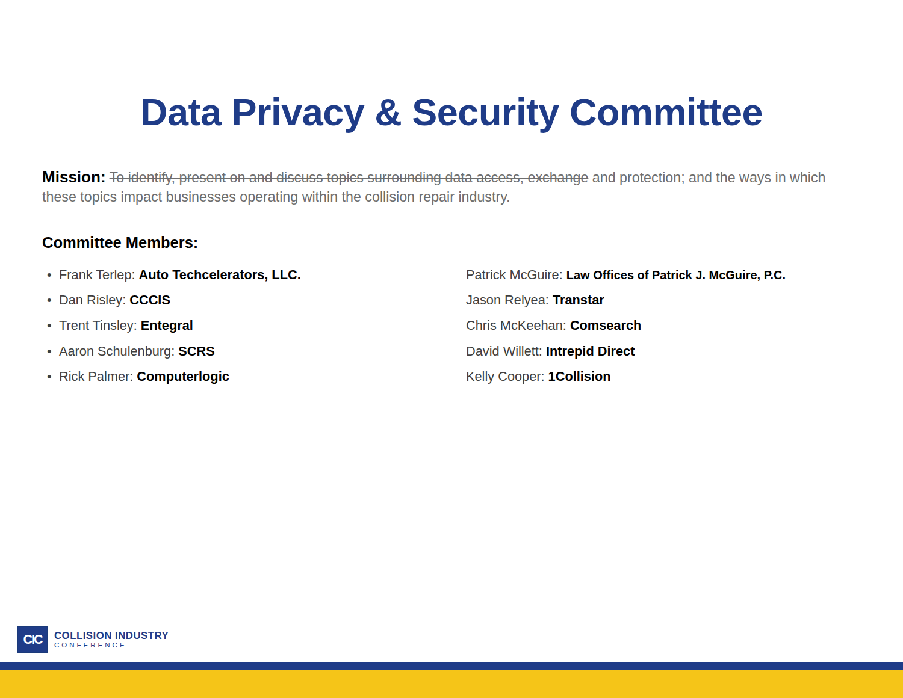Data Privacy & Security Committee
Mission: To identify, present on and discuss topics surrounding data access, exchange and protection; and the ways in which these topics impact businesses operating within the collision repair industry.
Committee Members:
Frank Terlep: Auto Techcelerators, LLC.
Dan Risley: CCCIS
Trent Tinsley: Entegral
Aaron Schulenburg: SCRS
Rick Palmer: Computerlogic
Patrick McGuire: Law Offices of Patrick J. McGuire, P.C.
Jason Relyea: Transtar
Chris McKeehan: Comsearch
David Willett: Intrepid Direct
Kelly Cooper: 1Collision
CIC
COLLISION INDUSTRY
CONFERENCE